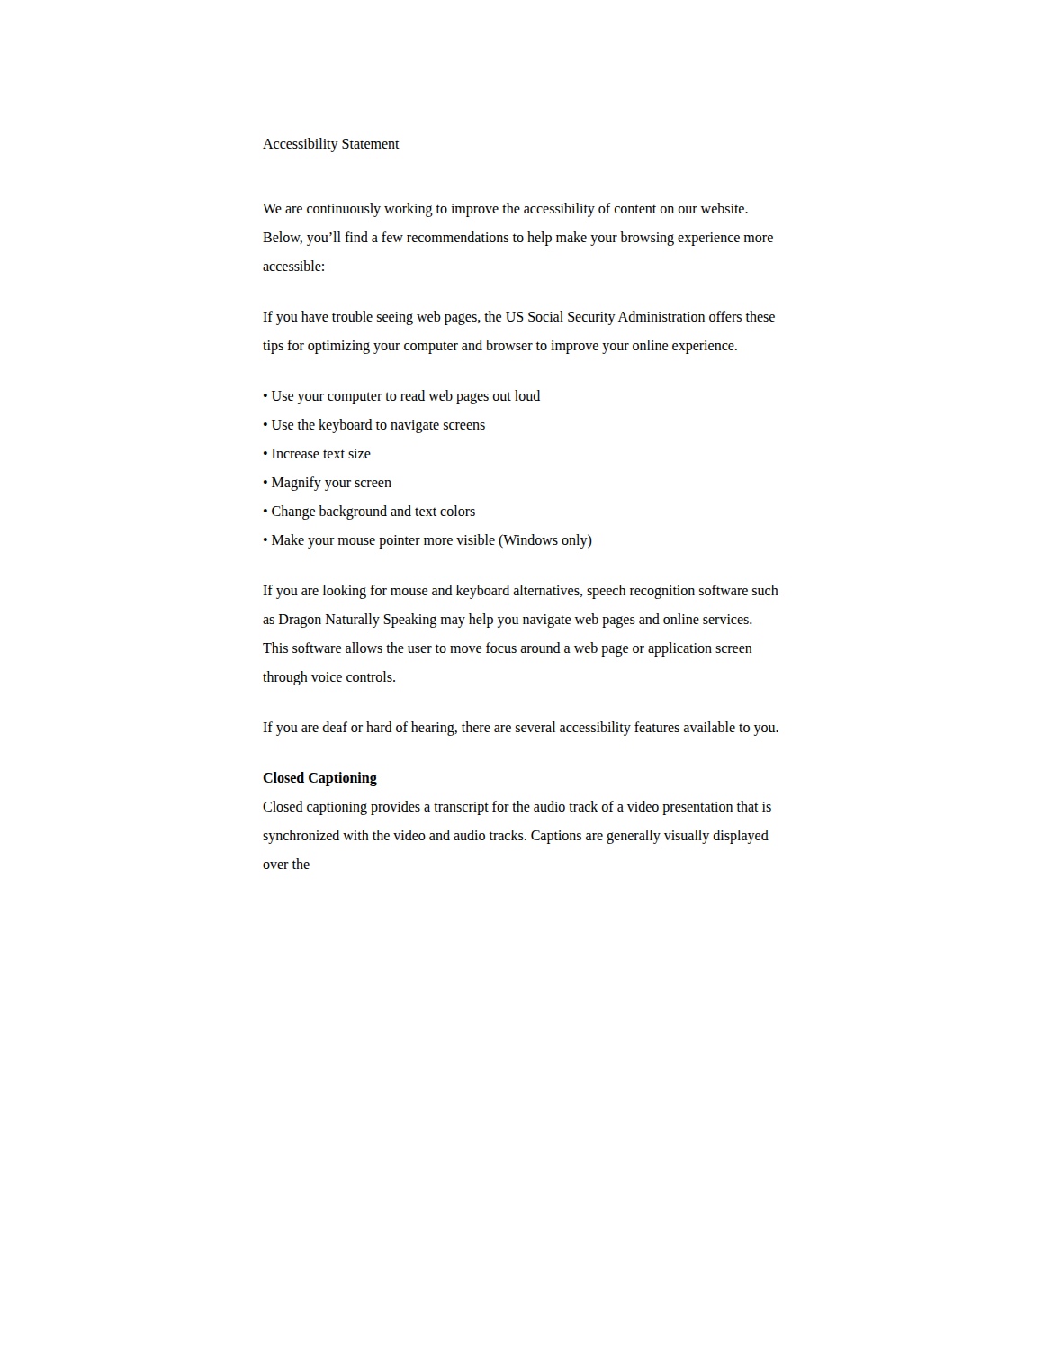Accessibility Statement
We are continuously working to improve the accessibility of content on our website. Below, you’ll find a few recommendations to help make your browsing experience more accessible:
If you have trouble seeing web pages, the US Social Security Administration offers these tips for optimizing your computer and browser to improve your online experience.
Use your computer to read web pages out loud
Use the keyboard to navigate screens
Increase text size
Magnify your screen
Change background and text colors
Make your mouse pointer more visible (Windows only)
If you are looking for mouse and keyboard alternatives, speech recognition software such as Dragon Naturally Speaking may help you navigate web pages and online services. This software allows the user to move focus around a web page or application screen through voice controls.
If you are deaf or hard of hearing, there are several accessibility features available to you.
Closed Captioning
Closed captioning provides a transcript for the audio track of a video presentation that is synchronized with the video and audio tracks. Captions are generally visually displayed over the